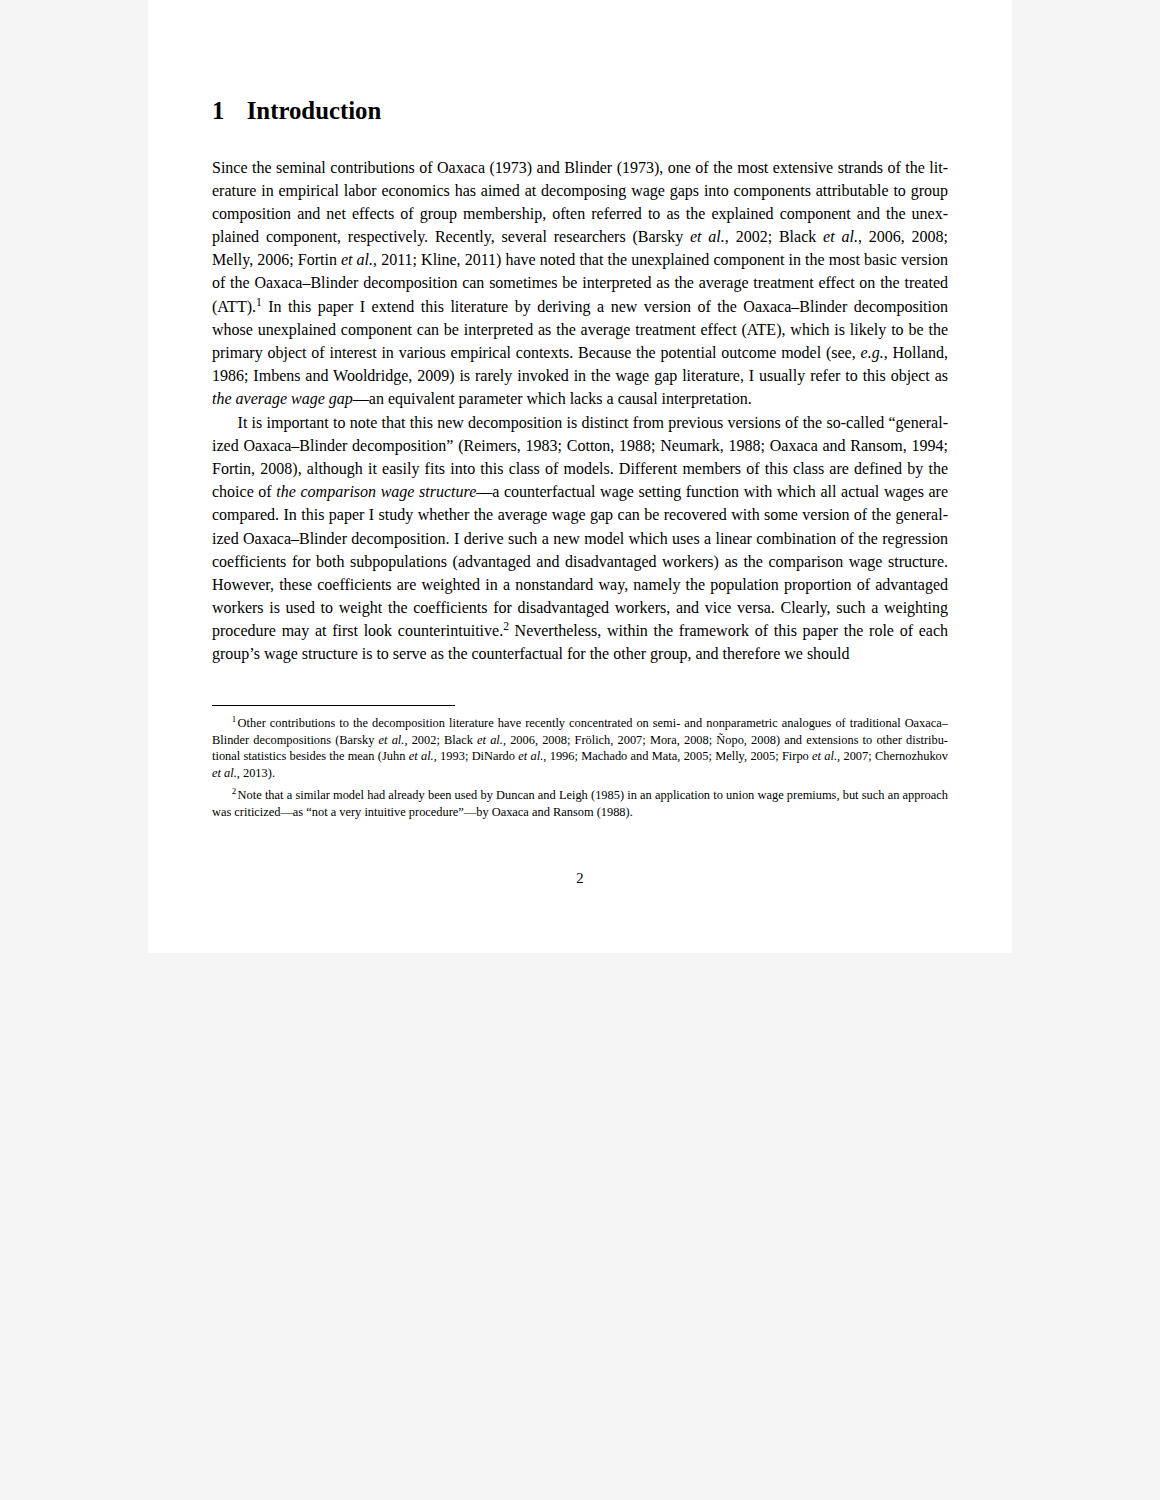1 Introduction
Since the seminal contributions of Oaxaca (1973) and Blinder (1973), one of the most extensive strands of the literature in empirical labor economics has aimed at decomposing wage gaps into components attributable to group composition and net effects of group membership, often referred to as the explained component and the unexplained component, respectively. Recently, several researchers (Barsky et al., 2002; Black et al., 2006, 2008; Melly, 2006; Fortin et al., 2011; Kline, 2011) have noted that the unexplained component in the most basic version of the Oaxaca–Blinder decomposition can sometimes be interpreted as the average treatment effect on the treated (ATT).1 In this paper I extend this literature by deriving a new version of the Oaxaca–Blinder decomposition whose unexplained component can be interpreted as the average treatment effect (ATE), which is likely to be the primary object of interest in various empirical contexts. Because the potential outcome model (see, e.g., Holland, 1986; Imbens and Wooldridge, 2009) is rarely invoked in the wage gap literature, I usually refer to this object as the average wage gap—an equivalent parameter which lacks a causal interpretation.
It is important to note that this new decomposition is distinct from previous versions of the so-called “generalized Oaxaca–Blinder decomposition” (Reimers, 1983; Cotton, 1988; Neumark, 1988; Oaxaca and Ransom, 1994; Fortin, 2008), although it easily fits into this class of models. Different members of this class are defined by the choice of the comparison wage structure—a counterfactual wage setting function with which all actual wages are compared. In this paper I study whether the average wage gap can be recovered with some version of the generalized Oaxaca–Blinder decomposition. I derive such a new model which uses a linear combination of the regression coefficients for both subpopulations (advantaged and disadvantaged workers) as the comparison wage structure. However, these coefficients are weighted in a nonstandard way, namely the population proportion of advantaged workers is used to weight the coefficients for disadvantaged workers, and vice versa. Clearly, such a weighting procedure may at first look counterintuitive.2 Nevertheless, within the framework of this paper the role of each group’s wage structure is to serve as the counterfactual for the other group, and therefore we should
1Other contributions to the decomposition literature have recently concentrated on semi- and nonparametric analogues of traditional Oaxaca–Blinder decompositions (Barsky et al., 2002; Black et al., 2006, 2008; Frölich, 2007; Mora, 2008; Ñopo, 2008) and extensions to other distributional statistics besides the mean (Juhn et al., 1993; DiNardo et al., 1996; Machado and Mata, 2005; Melly, 2005; Firpo et al., 2007; Chernozhukov et al., 2013).
2Note that a similar model had already been used by Duncan and Leigh (1985) in an application to union wage premiums, but such an approach was criticized—as “not a very intuitive procedure”—by Oaxaca and Ransom (1988).
2